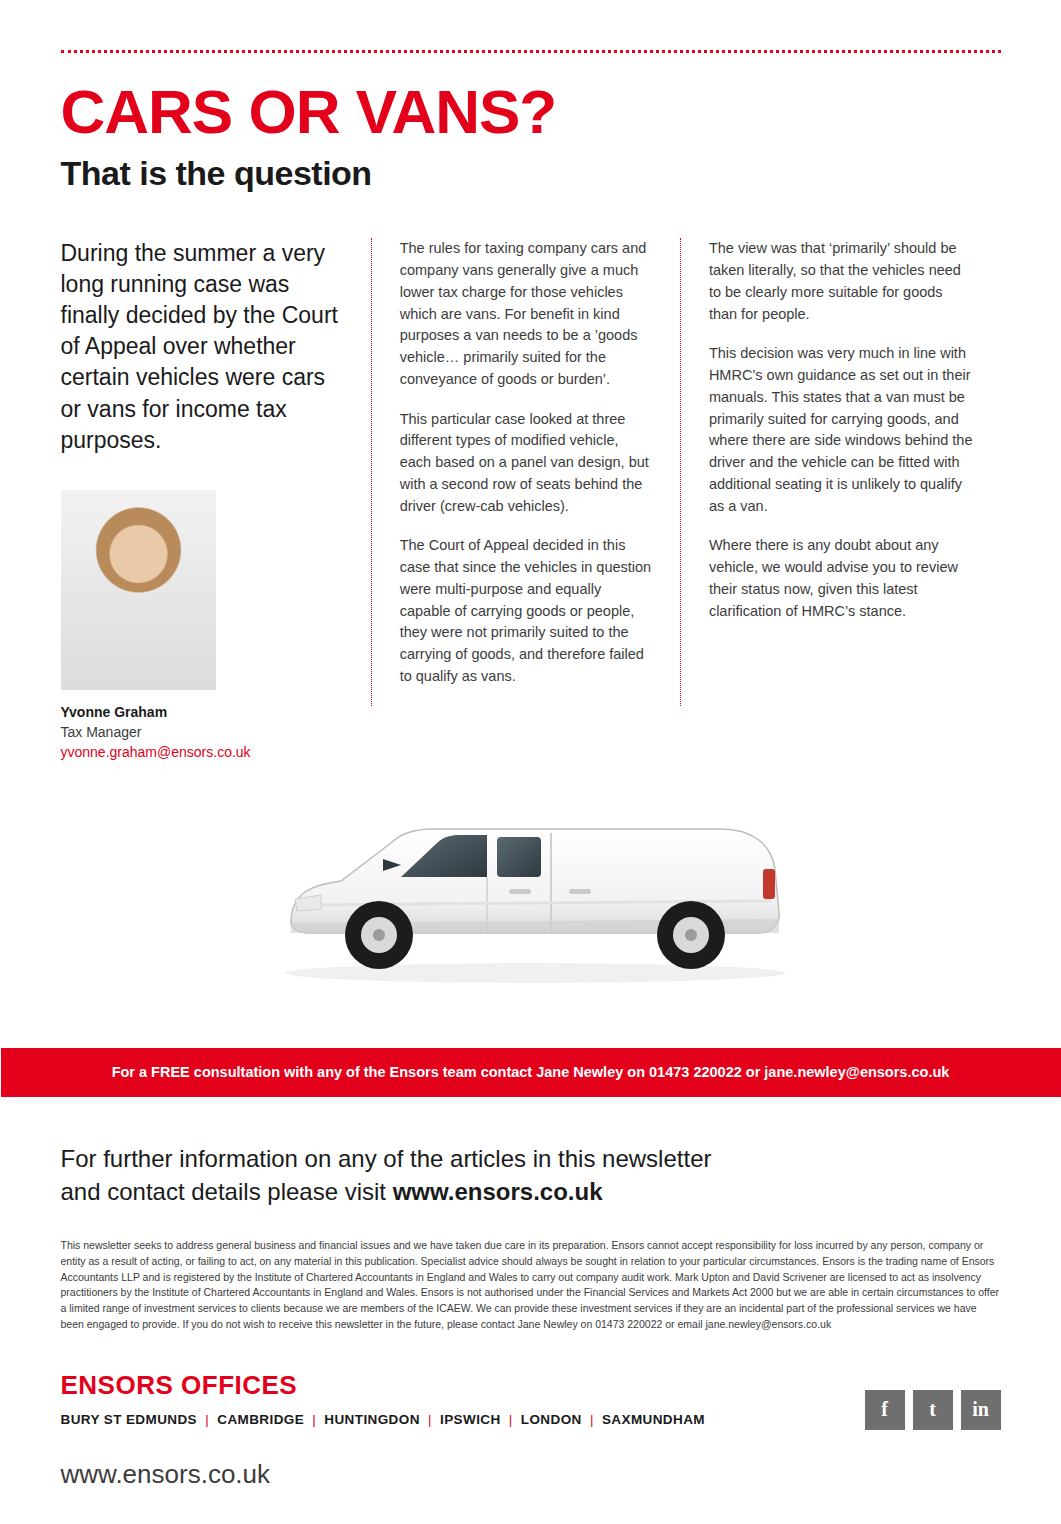CARS OR VANS?
That is the question
During the summer a very long running case was finally decided by the Court of Appeal over whether certain vehicles were cars or vans for income tax purposes.
Yvonne Graham
Tax Manager
yvonne.graham@ensors.co.uk
The rules for taxing company cars and company vans generally give a much lower tax charge for those vehicles which are vans. For benefit in kind purposes a van needs to be a ’goods vehicle… primarily suited for the conveyance of goods or burden’.
This particular case looked at three different types of modified vehicle, each based on a panel van design, but with a second row of seats behind the driver (crew-cab vehicles).
The Court of Appeal decided in this case that since the vehicles in question were multi-purpose and equally capable of carrying goods or people, they were not primarily suited to the carrying of goods, and therefore failed to qualify as vans.
The view was that ‘primarily’ should be taken literally, so that the vehicles need to be clearly more suitable for goods than for people.
This decision was very much in line with HMRC’s own guidance as set out in their manuals. This states that a van must be primarily suited for carrying goods, and where there are side windows behind the driver and the vehicle can be fitted with additional seating it is unlikely to qualify as a van.
Where there is any doubt about any vehicle, we would advise you to review their status now, given this latest clarification of HMRC’s stance.
For a FREE consultation with any of the Ensors team contact Jane Newley on 01473 220022 or jane.newley@ensors.co.uk
For further information on any of the articles in this newsletter
and contact details please visit www.ensors.co.uk
This newsletter seeks to address general business and financial issues and we have taken due care in its preparation. Ensors cannot accept responsibility for loss incurred by any person, company or entity as a result of acting, or failing to act, on any material in this publication. Specialist advice should always be sought in relation to your particular circumstances. Ensors is the trading name of Ensors Accountants LLP and is registered by the Institute of Chartered Accountants in England and Wales to carry out company audit work. Mark Upton and David Scrivener are licensed to act as insolvency practitioners by the Institute of Chartered Accountants in England and Wales. Ensors is not authorised under the Financial Services and Markets Act 2000 but we are able in certain circumstances to offer a limited range of investment services to clients because we are members of the ICAEW. We can provide these investment services if they are an incidental part of the professional services we have been engaged to provide. If you do not wish to receive this newsletter in the future, please contact Jane Newley on 01473 220022 or email jane.newley@ensors.co.uk
ENSORS OFFICES
BURY ST EDMUNDS | CAMBRIDGE | HUNTINGDON | IPSWICH | LONDON | SAXMUNDHAM
f t in
www.ensors.co.uk